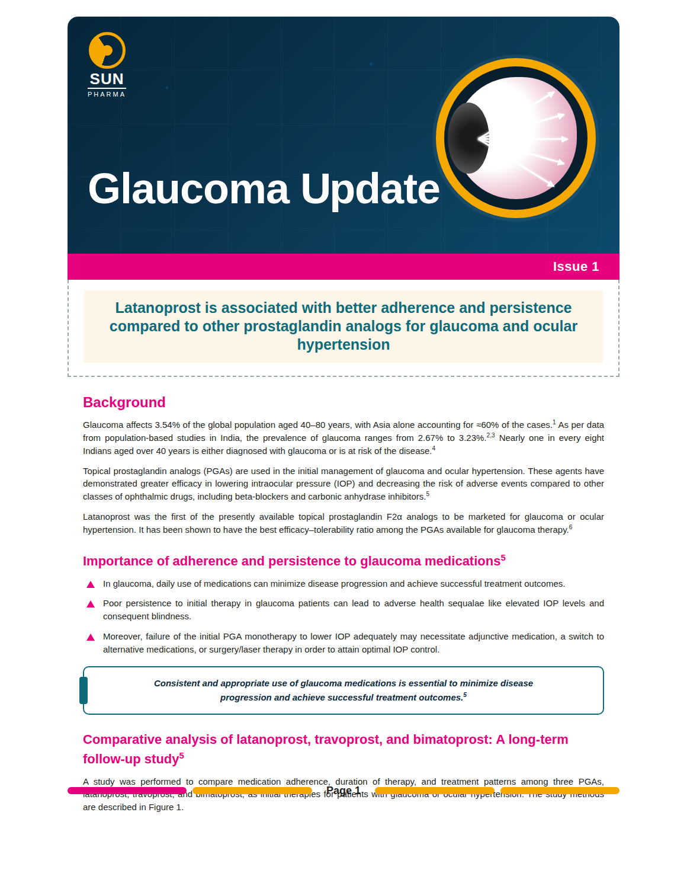SUN
PHARMA
Glaucoma Update
Issue 1
Latanoprost is associated with better adherence and persistence compared to other prostaglandin analogs for glaucoma and ocular hypertension
Background
Glaucoma affects 3.54% of the global population aged 40–80 years, with Asia alone accounting for ≈60% of the cases.1 As per data from population-based studies in India, the prevalence of glaucoma ranges from 2.67% to 3.23%.2,3 Nearly one in every eight Indians aged over 40 years is either diagnosed with glaucoma or is at risk of the disease.4
Topical prostaglandin analogs (PGAs) are used in the initial management of glaucoma and ocular hypertension. These agents have demonstrated greater efficacy in lowering intraocular pressure (IOP) and decreasing the risk of adverse events compared to other classes of ophthalmic drugs, including beta-blockers and carbonic anhydrase inhibitors.5
Latanoprost was the first of the presently available topical prostaglandin F2α analogs to be marketed for glaucoma or ocular hypertension. It has been shown to have the best efficacy–tolerability ratio among the PGAs available for glaucoma therapy.6
Importance of adherence and persistence to glaucoma medications5
In glaucoma, daily use of medications can minimize disease progression and achieve successful treatment outcomes.
Poor persistence to initial therapy in glaucoma patients can lead to adverse health sequalae like elevated IOP levels and consequent blindness.
Moreover, failure of the initial PGA monotherapy to lower IOP adequately may necessitate adjunctive medication, a switch to alternative medications, or surgery/laser therapy in order to attain optimal IOP control.
Consistent and appropriate use of glaucoma medications is essential to minimize disease
progression and achieve successful treatment outcomes.5
Comparative analysis of latanoprost, travoprost, and bimatoprost: A long-term follow-up study5
A study was performed to compare medication adherence, duration of therapy, and treatment patterns among three PGAs, latanoprost, travoprost, and bimatoprost, as initial therapies for patients with glaucoma or ocular hypertension. The study methods are described in Figure 1.
Page 1